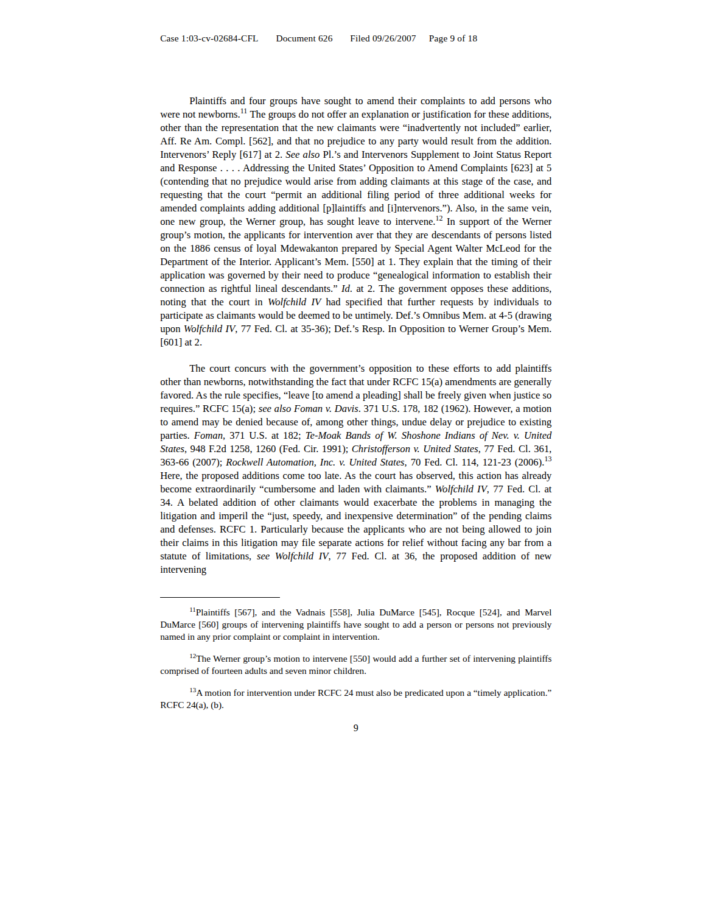Case 1:03-cv-02684-CFL Document 626 Filed 09/26/2007 Page 9 of 18
Plaintiffs and four groups have sought to amend their complaints to add persons who were not newborns.11 The groups do not offer an explanation or justification for these additions, other than the representation that the new claimants were “inadvertently not included” earlier, Aff. Re Am. Compl. [562], and that no prejudice to any party would result from the addition. Intervenors’ Reply [617] at 2. See also Pl.’s and Intervenors Supplement to Joint Status Report and Response . . . . Addressing the United States’ Opposition to Amend Complaints [623] at 5 (contending that no prejudice would arise from adding claimants at this stage of the case, and requesting that the court “permit an additional filing period of three additional weeks for amended complaints adding additional [p]laintiffs and [i]ntervenors.”). Also, in the same vein, one new group, the Werner group, has sought leave to intervene.12 In support of the Werner group’s motion, the applicants for intervention aver that they are descendants of persons listed on the 1886 census of loyal Mdewakanton prepared by Special Agent Walter McLeod for the Department of the Interior. Applicant’s Mem. [550] at 1. They explain that the timing of their application was governed by their need to produce “genealogical information to establish their connection as rightful lineal descendants.” Id. at 2. The government opposes these additions, noting that the court in Wolfchild IV had specified that further requests by individuals to participate as claimants would be deemed to be untimely. Def.’s Omnibus Mem. at 4-5 (drawing upon Wolfchild IV, 77 Fed. Cl. at 35-36); Def.’s Resp. In Opposition to Werner Group’s Mem. [601] at 2.
The court concurs with the government’s opposition to these efforts to add plaintiffs other than newborns, notwithstanding the fact that under RCFC 15(a) amendments are generally favored. As the rule specifies, “leave [to amend a pleading] shall be freely given when justice so requires.” RCFC 15(a); see also Foman v. Davis. 371 U.S. 178, 182 (1962). However, a motion to amend may be denied because of, among other things, undue delay or prejudice to existing parties. Foman, 371 U.S. at 182; Te-Moak Bands of W. Shoshone Indians of Nev. v. United States, 948 F.2d 1258, 1260 (Fed. Cir. 1991); Christofferson v. United States, 77 Fed. Cl. 361, 363-66 (2007); Rockwell Automation, Inc. v. United States, 70 Fed. Cl. 114, 121-23 (2006).13 Here, the proposed additions come too late. As the court has observed, this action has already become extraordinarily “cumbersome and laden with claimants.” Wolfchild IV, 77 Fed. Cl. at 34. A belated addition of other claimants would exacerbate the problems in managing the litigation and imperil the “just, speedy, and inexpensive determination” of the pending claims and defenses. RCFC 1. Particularly because the applicants who are not being allowed to join their claims in this litigation may file separate actions for relief without facing any bar from a statute of limitations, see Wolfchild IV, 77 Fed. Cl. at 36, the proposed addition of new intervening
11Plaintiffs [567], and the Vadnais [558], Julia DuMarce [545], Rocque [524], and Marvel DuMarce [560] groups of intervening plaintiffs have sought to add a person or persons not previously named in any prior complaint or complaint in intervention.
12The Werner group’s motion to intervene [550] would add a further set of intervening plaintiffs comprised of fourteen adults and seven minor children.
13A motion for intervention under RCFC 24 must also be predicated upon a “timely application.” RCFC 24(a), (b).
9